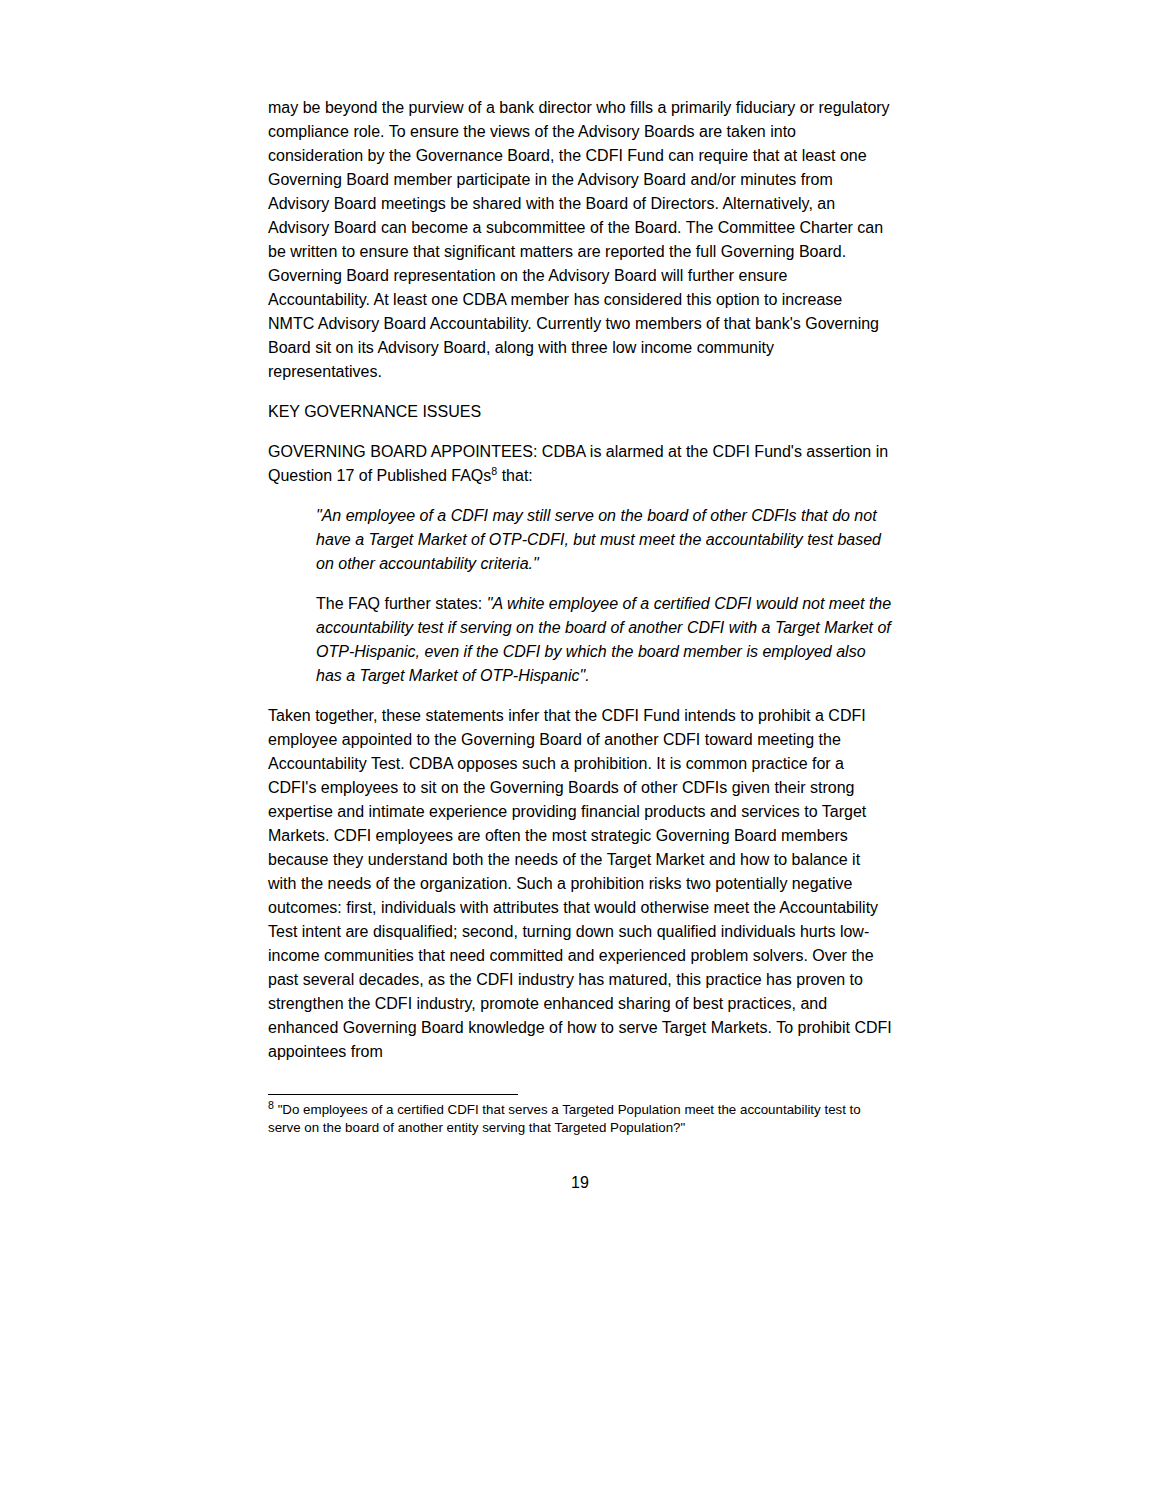may be beyond the purview of a bank director who fills a primarily fiduciary or regulatory compliance role. To ensure the views of the Advisory Boards are taken into consideration by the Governance Board, the CDFI Fund can require that at least one Governing Board member participate in the Advisory Board and/or minutes from Advisory Board meetings be shared with the Board of Directors. Alternatively, an Advisory Board can become a subcommittee of the Board. The Committee Charter can be written to ensure that significant matters are reported the full Governing Board. Governing Board representation on the Advisory Board will further ensure Accountability. At least one CDBA member has considered this option to increase NMTC Advisory Board Accountability. Currently two members of that bank's Governing Board sit on its Advisory Board, along with three low income community representatives.
KEY GOVERNANCE ISSUES
GOVERNING BOARD APPOINTEES: CDBA is alarmed at the CDFI Fund's assertion in Question 17 of Published FAQs8 that:
"An employee of a CDFI may still serve on the board of other CDFIs that do not have a Target Market of OTP-CDFI, but must meet the accountability test based on other accountability criteria."
The FAQ further states: "A white employee of a certified CDFI would not meet the accountability test if serving on the board of another CDFI with a Target Market of OTP-Hispanic, even if the CDFI by which the board member is employed also has a Target Market of OTP-Hispanic".
Taken together, these statements infer that the CDFI Fund intends to prohibit a CDFI employee appointed to the Governing Board of another CDFI toward meeting the Accountability Test. CDBA opposes such a prohibition. It is common practice for a CDFI's employees to sit on the Governing Boards of other CDFIs given their strong expertise and intimate experience providing financial products and services to Target Markets. CDFI employees are often the most strategic Governing Board members because they understand both the needs of the Target Market and how to balance it with the needs of the organization. Such a prohibition risks two potentially negative outcomes: first, individuals with attributes that would otherwise meet the Accountability Test intent are disqualified; second, turning down such qualified individuals hurts low-income communities that need committed and experienced problem solvers. Over the past several decades, as the CDFI industry has matured, this practice has proven to strengthen the CDFI industry, promote enhanced sharing of best practices, and enhanced Governing Board knowledge of how to serve Target Markets. To prohibit CDFI appointees from
8 "Do employees of a certified CDFI that serves a Targeted Population meet the accountability test to serve on the board of another entity serving that Targeted Population?"
19